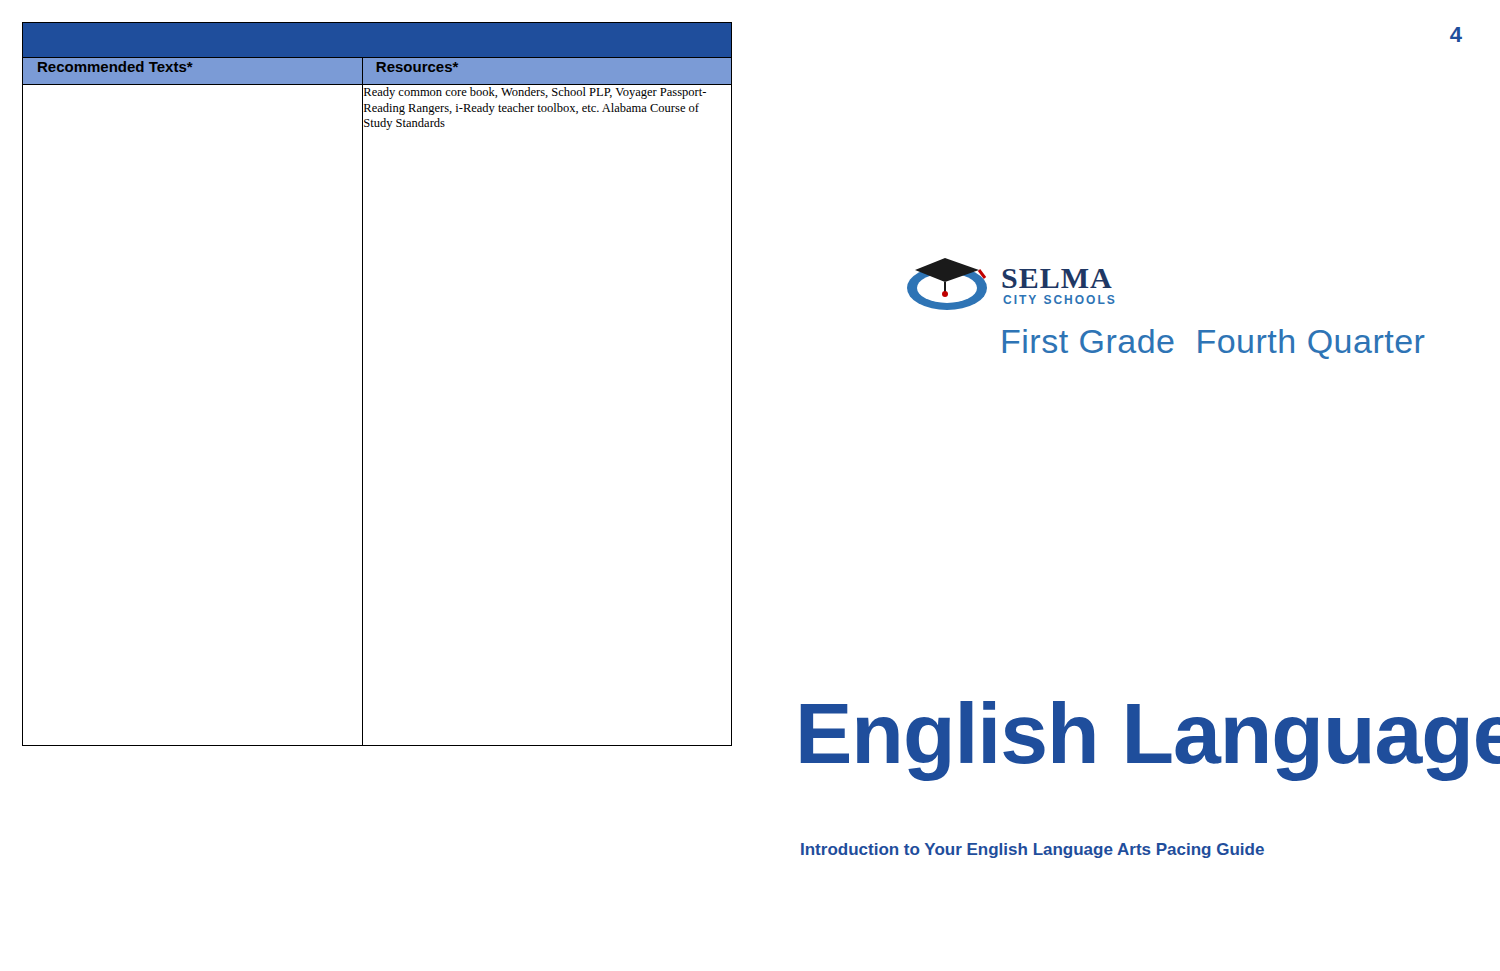4
| Recommended Texts* | Resources* |
| --- | --- |
| | Ready common core book, Wonders, School PLP, Voyager Passport-Reading Rangers, i-Ready teacher toolbox, etc. Alabama Course of Study Standards |
SELMA CITY SCHOOLS
First Grade Fourth Quarter
English Language Arts
Introduction to Your English Language Arts Pacing Guide